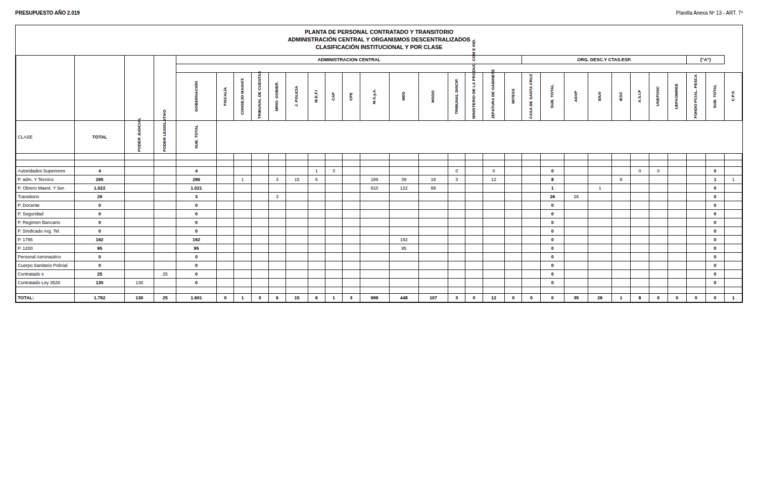PRESUPUESTO AÑO 2.019
Planilla Anexa Nº 13 - ART. 7º
PLANTA DE PERSONAL CONTRATADO Y TRANSITORIO ADMINISTRACIÓN CENTRAL Y ORGANISMOS DESCENTRALIZADOS CLASIFICACIÓN INSTITUCIONAL Y POR CLASE
| | | | | ADMINISTRACION CENTRAL | ORG. DESC.Y CTAS.ESP. | ("A") |
| --- | --- | --- | --- | --- | --- | --- |
| GOBERNACIÓN | FISCALÍA | CONSEJO MAGIST. | TRIBUNAL DE CUENTAS | MRIO. GOBIER. | J. POLICÍA | M.E.F.I | CAP | CPE | M.S.y.A. | MDS | MSGG | TRIBUNAL DISCIP. | MINISTERIO DE LA PRODUC. COM E IND. | JEFATURA DE GABINETE | MITESS | CASA DE SANTA CRUZ | SUB. TOTAL | AGVP | IDUV | IESC | A.S.I.P | UNEPOSC | UEPAOMREE | FONDO PCIAL. PESCA | SUB. TOTAL | C.P.S |
| CLASE | TOTAL | PODER JUDICIAL | PODER LEGISLATIVO | SUB. TOTAL | | | |
| Autoridades Superiores | 4 | | | 4 | | | | | | 1 | 3 | | | | | 0 | | 0 | | | 0 | | | | 0 | 0 | | | 0 | |
| P. adm. Y Tecnico | 295 | | | 286 | | 1 | | 3 | 15 | 6 | | | 189 | 39 | 18 | 3 | | 12 | | | 8 | | | 8 | | | | | 1 | 1 |
| P. Obrero Maest. Y Ser. | 1.022 | | | 1.021 | | | | | | | | | 810 | 122 | 89 | | | | | | 1 | | 1 | | | | | | 0 | |
| Transitorio | 29 | | | 3 | | | | 3 | | | | | | | | | | | | | 26 | 26 | | | | | | | 0 | |
| P. Docente | 0 | | | 0 | | | | | | | | | | | | | | | | | 0 | | | | | | | | 0 | |
| P. Seguridad | 0 | | | 0 | | | | | | | | | | | | | | | | | 0 | | | | | | | | 0 | |
| P. Regimen Bancario | 0 | | | 0 | | | | | | | | | | | | | | | | | 0 | | | | | | | | 0 | |
| P. Sindicado Arg. Tel. | 0 | | | 0 | | | | | | | | | | | | | | | | | 0 | | | | | | | | 0 | |
| P. 1795 | 192 | | | 192 | | | | | | | | | | 192 | | | | | | | 0 | | | | | | | | 0 | |
| P. 1200 | 95 | | | 95 | | | | | | | | | | 95 | | | | | | | 0 | | | | | | | | 0 | |
| Personal Aeronautico | 0 | | | 0 | | | | | | | | | | | | | | | | | 0 | | | | | | | | 0 | |
| Cuerpo Sanitario Policial | 0 | | | 0 | | | | | | | | | | | | | | | | | 0 | | | | | | | | 0 | |
| Contratado s | 25 | | 25 | 0 | | | | | | | | | | | | | | | | | 0 | | | | | | | | 0 | |
| Contratado Ley 3526 | 130 | 130 | | 0 | | | | | | | | | | | | | | | | | 0 | | | | | | | | 0 | |
| TOTAL: | 1.792 | 130 | 25 | 1.601 | 0 | 1 | 0 | 6 | 15 | 6 | 1 | 3 | 999 | 448 | 107 | 3 | 0 | 12 | 0 | 0 | 0 | 35 | 26 | 1 | 8 | 0 | 0 | 0 | 0 | 1 |